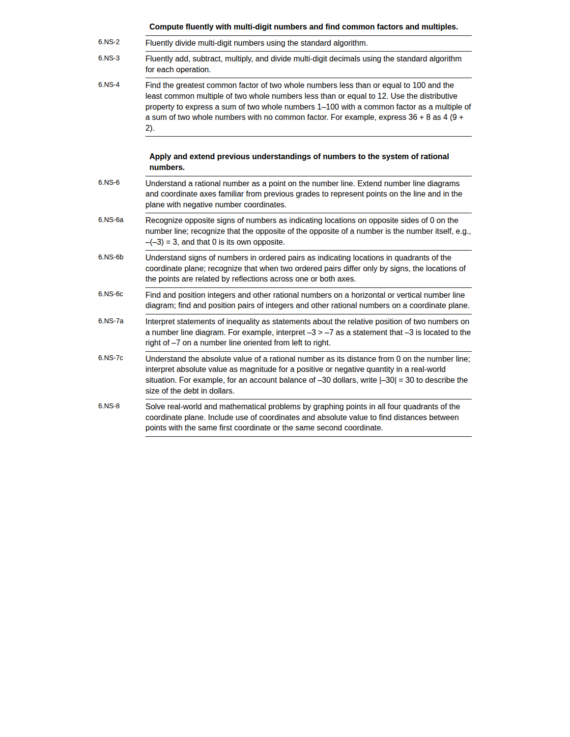| | Compute fluently with multi-digit numbers and find common factors and multiples. |
| 6.NS-2 | Fluently divide multi-digit numbers using the standard algorithm. |
| 6.NS-3 | Fluently add, subtract, multiply, and divide multi-digit decimals using the standard algorithm for each operation. |
| 6.NS-4 | Find the greatest common factor of two whole numbers less than or equal to 100 and the least common multiple of two whole numbers less than or equal to 12. Use the distributive property to express a sum of two whole numbers 1–100 with a common factor as a multiple of a sum of two whole numbers with no common factor. For example, express 36 + 8 as 4 (9 + 2). |
| | Apply and extend previous understandings of numbers to the system of rational numbers. |
| 6.NS-6 | Understand a rational number as a point on the number line. Extend number line diagrams and coordinate axes familiar from previous grades to represent points on the line and in the plane with negative number coordinates. |
| 6.NS-6a | Recognize opposite signs of numbers as indicating locations on opposite sides of 0 on the number line; recognize that the opposite of the opposite of a number is the number itself, e.g., –(–3) = 3, and that 0 is its own opposite. |
| 6.NS-6b | Understand signs of numbers in ordered pairs as indicating locations in quadrants of the coordinate plane; recognize that when two ordered pairs differ only by signs, the locations of the points are related by reflections across one or both axes. |
| 6.NS-6c | Find and position integers and other rational numbers on a horizontal or vertical number line diagram; find and position pairs of integers and other rational numbers on a coordinate plane. |
| 6.NS-7a | Interpret statements of inequality as statements about the relative position of two numbers on a number line diagram. For example, interpret –3 > –7 as a statement that –3 is located to the right of –7 on a number line oriented from left to right. |
| 6.NS-7c | Understand the absolute value of a rational number as its distance from 0 on the number line; interpret absolute value as magnitude for a positive or negative quantity in a real-world situation. For example, for an account balance of –30 dollars, write /–30/ = 30 to describe the size of the debt in dollars. |
| 6.NS-8 | Solve real-world and mathematical problems by graphing points in all four quadrants of the coordinate plane. Include use of coordinates and absolute value to find distances between points with the same first coordinate or the same second coordinate. |